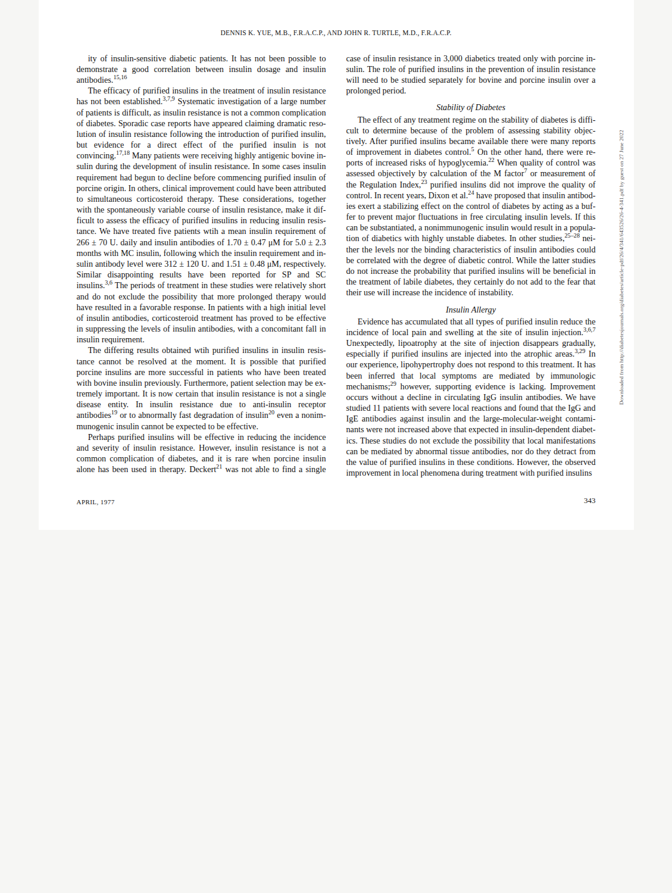Dennis K. Yue, M.B., F.R.A.C.P., and John R. Turtle, M.D., F.R.A.C.P.
Downloaded from http://diabetesjournals.org/diabetes/article-pdf/26/4/341/643526/26-4-341.pdf by guest on 27 June 2022
ity of insulin-sensitive diabetic patients. It has not been possible to demonstrate a good correlation between insulin dosage and insulin antibodies.15,16
The efficacy of purified insulins in the treatment of insulin resistance has not been established.3,7,9 Systematic investigation of a large number of patients is difficult, as insulin resistance is not a common complication of diabetes. Sporadic case reports have appeared claiming dramatic resolution of insulin resistance following the introduction of purified insulin, but evidence for a direct effect of the purified insulin is not convincing.17,18 Many patients were receiving highly antigenic bovine insulin during the development of insulin resistance. In some cases insulin requirement had begun to decline before commencing purified insulin of porcine origin. In others, clinical improvement could have been attributed to simultaneous corticosteroid therapy. These considerations, together with the spontaneously variable course of insulin resistance, make it difficult to assess the efficacy of purified insulins in reducing insulin resistance. We have treated five patients wtih a mean insulin requirement of 266 ± 70 U. daily and insulin antibodies of 1.70 ± 0.47 μM for 5.0 ± 2.3 months with MC insulin, following which the insulin requirement and insulin antibody level were 312 ± 120 U. and 1.51 ± 0.48 μM, respectively. Similar disappointing results have been reported for SP and SC insulins.3,6 The periods of treatment in these studies were relatively short and do not exclude the possibility that more prolonged therapy would have resulted in a favorable response. In patients with a high initial level of insulin antibodies, corticosteroid treatment has proved to be effective in suppressing the levels of insulin antibodies, with a concomitant fall in insulin requirement.
The differing results obtained wtih purified insulins in insulin resistance cannot be resolved at the moment. It is possible that purified porcine insulins are more successful in patients who have been treated with bovine insulin previously. Furthermore, patient selection may be extremely important. It is now certain that insulin resistance is not a single disease entity. In insulin resistance due to anti-insulin receptor antibodies19 or to abnormally fast degradation of insulin20 even a nonimmunogenic insulin cannot be expected to be effective.
Perhaps purified insulins will be effective in reducing the incidence and severity of insulin resistance. However, insulin resistance is not a common complication of diabetes, and it is rare when porcine insulin alone has been used in therapy. Deckert21 was not able to find a single case of insulin resistance in 3,000 diabetics treated only with porcine insulin. The role of purified insulins in the prevention of insulin resistance will need to be studied separately for bovine and porcine insulin over a prolonged period.
Stability of Diabetes
The effect of any treatment regime on the stability of diabetes is difficult to determine because of the problem of assessing stability objectively. After purified insulins became available there were many reports of improvement in diabetes control.5 On the other hand, there were reports of increased risks of hypoglycemia.22 When quality of control was assessed objectively by calculation of the M factor7 or measurement of the Regulation Index,23 purified insulins did not improve the quality of control. In recent years, Dixon et al.24 have proposed that insulin antibodies exert a stabilizing effect on the control of diabetes by acting as a buffer to prevent major fluctuations in free circulating insulin levels. If this can be substantiated, a nonimmunogenic insulin would result in a population of diabetics with highly unstable diabetes. In other studies,25–28 neither the levels nor the binding characteristics of insulin antibodies could be correlated with the degree of diabetic control. While the latter studies do not increase the probability that purified insulins will be beneficial in the treatment of labile diabetes, they certainly do not add to the fear that their use will increase the incidence of instability.
Insulin Allergy
Evidence has accumulated that all types of purified insulin reduce the incidence of local pain and swelling at the site of insulin injection.3,6,7 Unexpectedly, lipoatrophy at the site of injection disappears gradually, especially if purified insulins are injected into the atrophic areas.3,29 In our experience, lipohypertrophy does not respond to this treatment. It has been inferred that local symptoms are mediated by immunologic mechanisms;29 however, supporting evidence is lacking. Improvement occurs without a decline in circulating IgG insulin antibodies. We have studied 11 patients with severe local reactions and found that the IgG and IgE antibodies against insulin and the large-molecular-weight contaminants were not increased above that expected in insulin-dependent diabetics. These studies do not exclude the possibility that local manifestations can be mediated by abnormal tissue antibodies, nor do they detract from the value of purified insulins in these conditions. However, the observed improvement in local phenomena during treatment with purified insulins
April, 1977
343